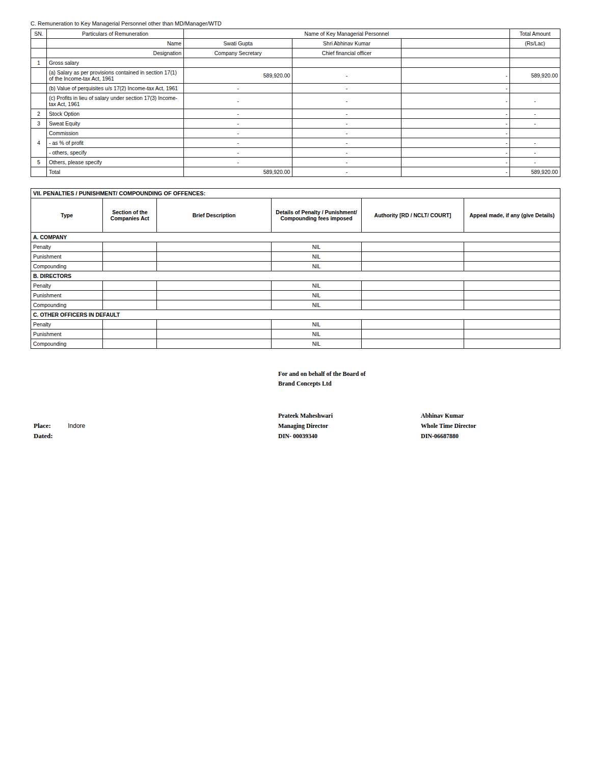C. Remuneration to Key Managerial Personnel other than MD/Manager/WTD
| SN. | Particulars of Remuneration | Name of Key Managerial Personnel | Total Amount |
| | Name | Swati Gupta | Shri Abhinav Kumar | | (Rs/Lac) |
| | Designation | Company Secretary | Chief financial officer | | |
| 1 | Gross salary | | | | |
| | (a) Salary as per provisions contained in section 17(1) of the Income-tax Act, 1961 | 589,920.00 | - | - | 589,920.00 |
| | (b) Value of perquisites u/s 17(2) Income-tax Act, 1961 | - | - | - | |
| | (c) Profits in lieu of salary under section 17(3) Income- tax Act, 1961 | - | - | - | - |
| 2 | Stock Option | - | - | - | - |
| 3 | Sweat Equity | - | - | - | - |
| 4 | Commission | - | - | - | |
| - as % of profit | - | - | - | - |
| - others, specify | - | - | - | - |
| 5 | Others, please specify | - | - | - | - |
| | Total | 589,920.00 | - | - | 589,920.00 |
VII. PENALTIES / PUNISHMENT/ COMPOUNDING OF OFFENCES:
| Type | Section of the Companies Act | Brief Description | Details of Penalty / Punishment/ Compounding fees imposed | Authority [RD / NCLT/ COURT] | Appeal made, if any (give Details) |
| A. COMPANY |
| Penalty | | | NIL | | |
| Punishment | | | NIL | | |
| Compounding | | | NIL | | |
| B. DIRECTORS |
| Penalty | | | NIL | | |
| Punishment | | | NIL | | |
| Compounding | | | NIL | | |
| C. OTHER OFFICERS IN DEFAULT |
| Penalty | | | NIL | | |
| Punishment | | | NIL | | |
| Compounding | | | NIL | | |
| | For and on behalf of the Board of |
| | Brand Concepts Ltd |
| | Prateek Maheshwari | Abhinav Kumar |
| Place: Indore | Managing Director | Whole Time Director |
| Dated: | DIN- 00039340 | DIN-06687880 |